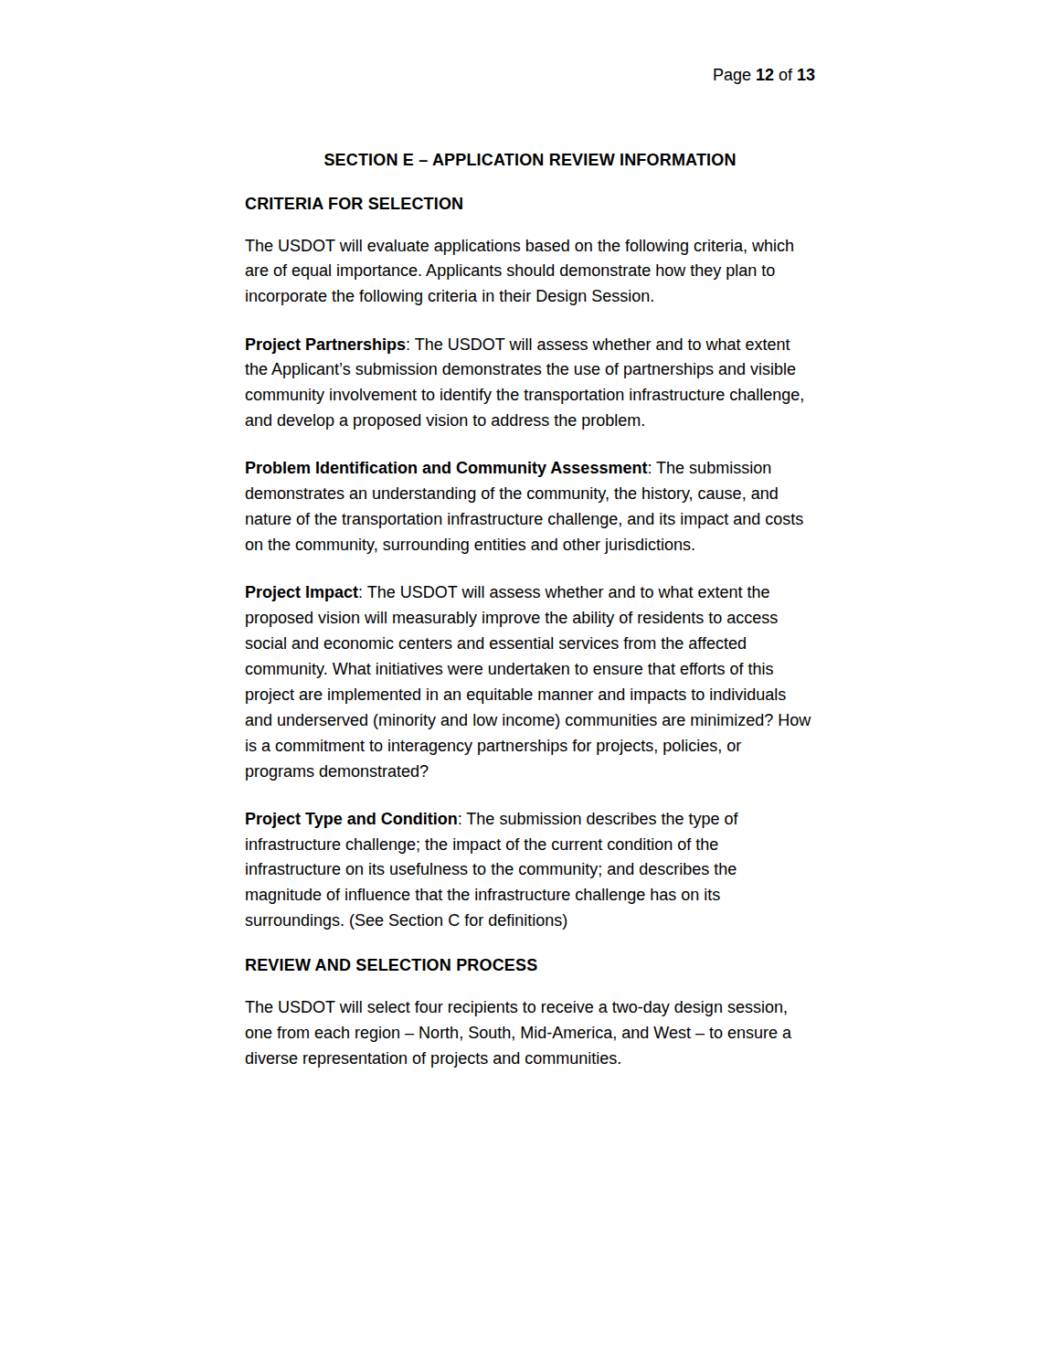Page 12 of 13
SECTION E – APPLICATION REVIEW INFORMATION
CRITERIA FOR SELECTION
The USDOT will evaluate applications based on the following criteria, which are of equal importance. Applicants should demonstrate how they plan to incorporate the following criteria in their Design Session.
Project Partnerships: The USDOT will assess whether and to what extent the Applicant’s submission demonstrates the use of partnerships and visible community involvement to identify the transportation infrastructure challenge, and develop a proposed vision to address the problem.
Problem Identification and Community Assessment: The submission demonstrates an understanding of the community, the history, cause, and nature of the transportation infrastructure challenge, and its impact and costs on the community, surrounding entities and other jurisdictions.
Project Impact: The USDOT will assess whether and to what extent the proposed vision will measurably improve the ability of residents to access social and economic centers and essential services from the affected community. What initiatives were undertaken to ensure that efforts of this project are implemented in an equitable manner and impacts to individuals and underserved (minority and low income) communities are minimized? How is a commitment to interagency partnerships for projects, policies, or programs demonstrated?
Project Type and Condition: The submission describes the type of infrastructure challenge; the impact of the current condition of the infrastructure on its usefulness to the community; and describes the magnitude of influence that the infrastructure challenge has on its surroundings. (See Section C for definitions)
REVIEW AND SELECTION PROCESS
The USDOT will select four recipients to receive a two-day design session, one from each region – North, South, Mid-America, and West – to ensure a diverse representation of projects and communities.